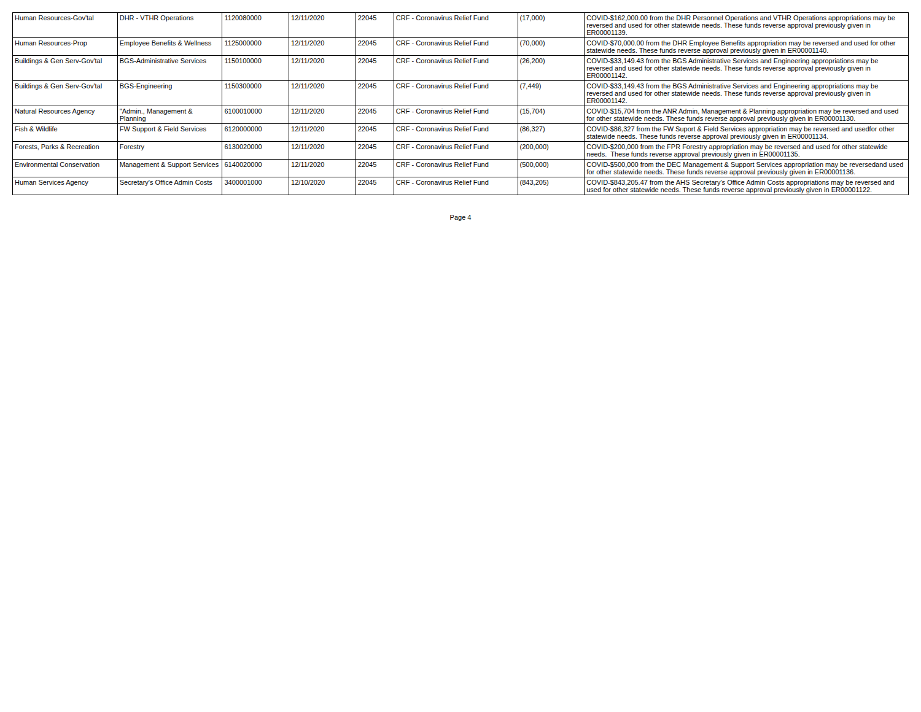| Human Resources-Gov'tal | DHR - VTHR Operations | 1120080000 | 12/11/2020 | 22045 | CRF - Coronavirus Relief Fund | (17,000) | COVID-$162,000.00 from the DHR Personnel Operations and VTHR Operations appropriations may be reversed and used for other statewide needs. These funds reverse approval previously given in ER00001139. |
| Human Resources-Prop | Employee Benefits & Wellness | 1125000000 | 12/11/2020 | 22045 | CRF - Coronavirus Relief Fund | (70,000) | COVID-$70,000.00 from the DHR Employee Benefits appropriation may be reversed and used for other statewide needs. These funds reverse approval previously given in ER00001140. |
| Buildings & Gen Serv-Gov'tal | BGS-Administrative Services | 1150100000 | 12/11/2020 | 22045 | CRF - Coronavirus Relief Fund | (26,200) | COVID-$33,149.43 from the BGS Administrative Services and Engineering appropriations may be reversed and used for other statewide needs. These funds reverse approval previously given in ER00001142. |
| Buildings & Gen Serv-Gov'tal | BGS-Engineering | 1150300000 | 12/11/2020 | 22045 | CRF - Coronavirus Relief Fund | (7,449) | COVID-$33,149.43 from the BGS Administrative Services and Engineering appropriations may be reversed and used for other statewide needs. These funds reverse approval previously given in ER00001142. |
| Natural Resources Agency | "Admin., Management & Planning | 6100010000 | 12/11/2020 | 22045 | CRF - Coronavirus Relief Fund | (15,704) | COVID-$15,704 from the ANR Admin, Management & Planning appropriation may be reversed and used for other statewide needs. These funds reverse approval previously given in ER00001130. |
| Fish & Wildlife | FW Support & Field Services | 6120000000 | 12/11/2020 | 22045 | CRF - Coronavirus Relief Fund | (86,327) | COVID-$86,327 from the FW Suport & Field Services appropriation may be reversed and usedfor other statewide needs. These funds reverse approval previously given in ER00001134. |
| Forests, Parks & Recreation | Forestry | 6130020000 | 12/11/2020 | 22045 | CRF - Coronavirus Relief Fund | (200,000) | COVID-$200,000 from the FPR Forestry appropriation may be reversed and used for other statewide needs. These funds reverse approval previously given in ER00001135. |
| Environmental Conservation | Management & Support Services | 6140020000 | 12/11/2020 | 22045 | CRF - Coronavirus Relief Fund | (500,000) | COVID-$500,000 from the DEC Management & Support Services appropriation may be reversedand used for other statewide needs. These funds reverse approval previously given in ER00001136. |
| Human Services Agency | Secretary's Office Admin Costs | 3400001000 | 12/10/2020 | 22045 | CRF - Coronavirus Relief Fund | (843,205) | COVID-$843,205.47 from the AHS Secretary's Office Admin Costs appropriations may be reversed and used for other statewide needs. These funds reverse approval previously given in ER00001122. |
Page 4